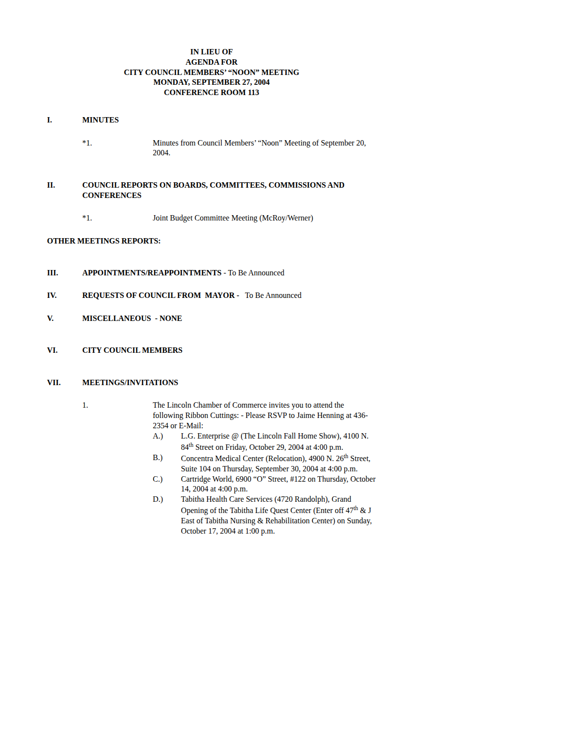IN LIEU OF
AGENDA FOR
CITY COUNCIL MEMBERS’ “NOON” MEETING
MONDAY, SEPTEMBER 27, 2004
CONFERENCE ROOM 113
| I. | MINUTES |
| *1. | Minutes from Council Members’ “Noon” Meeting of September 20, 2004. |
| II. | COUNCIL REPORTS ON BOARDS, COMMITTEES, COMMISSIONS AND CONFERENCES |
| *1. | Joint Budget Committee Meeting (McRoy/Werner) |
OTHER MEETINGS REPORTS:
| III. | APPOINTMENTS/REAPPOINTMENTS - To Be Announced |
| IV. | REQUESTS OF COUNCIL FROM MAYOR - To Be Announced |
| V. | MISCELLANEOUS - NONE |
| VI. | CITY COUNCIL MEMBERS |
| VII. | MEETINGS/INVITATIONS |
| 1. | The Lincoln Chamber of Commerce invites you to attend the following Ribbon Cuttings: - Please RSVP to Jaime Henning at 436-2354 or E-Mail: / A.) / L.G. Enterprise @ (The Lincoln Fall Home Show), 4100 N. 84 th Street on Friday, October 29, 2004 at 4:00 p.m. / / B.) / Concentra Medical Center (Relocation), 4900 N. 26 th Street, Suite 104 on Thursday, September 30, 2004 at 4:00 p.m. / / C.) / Cartridge World, 6900 “O” Street, #122 on Thursday, October 14, 2004 at 4:00 p.m. / / D.) / Tabitha Health Care Services (4720 Randolph), Grand Opening of the Tabitha Life Quest Center (Enter off 47 th & J East of Tabitha Nursing & Rehabilitation Center) on Sunday, October 17, 2004 at 1:00 p.m. / |